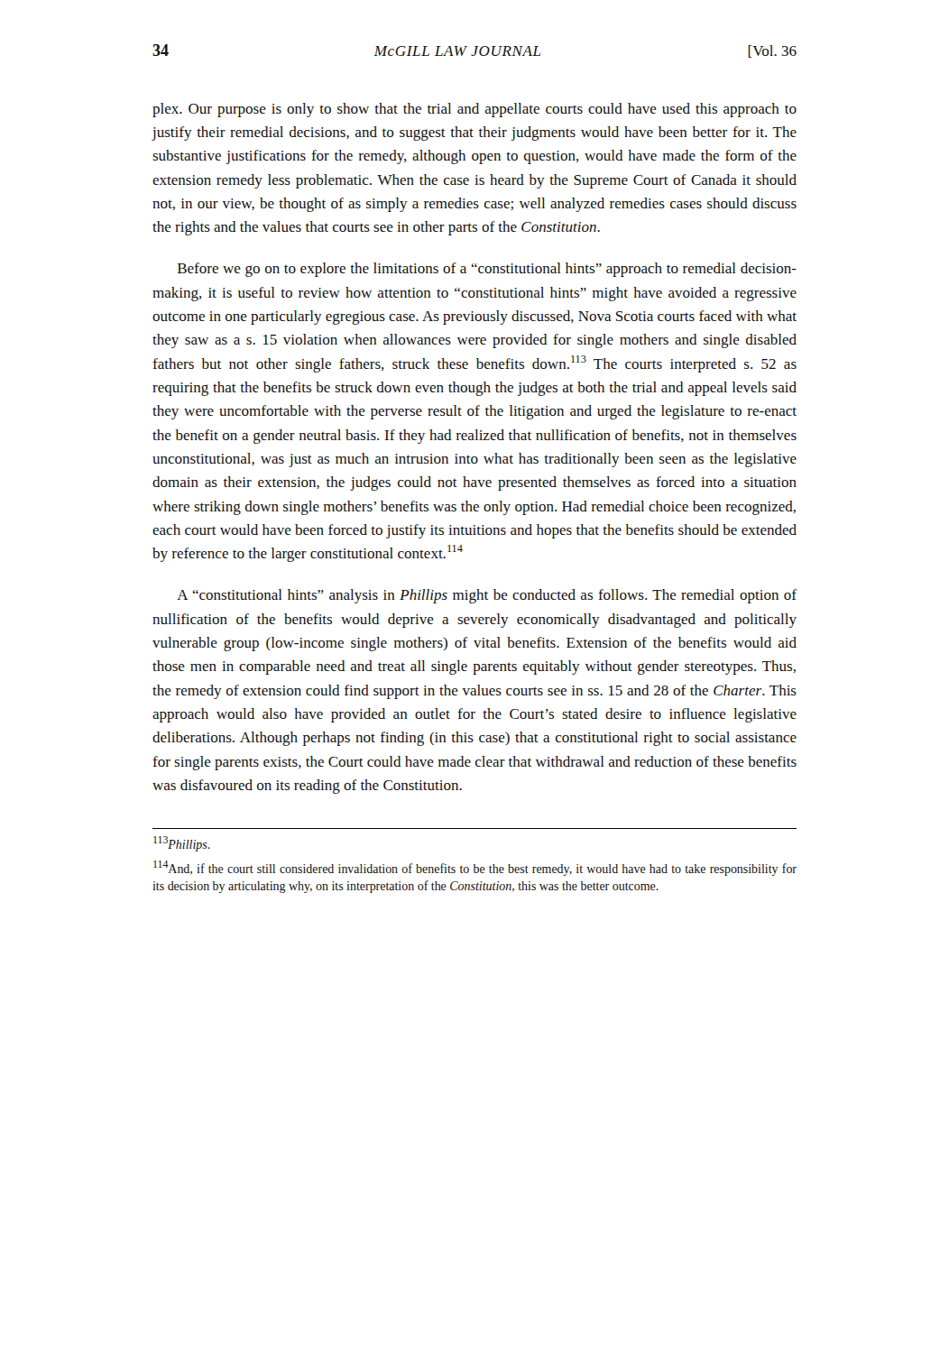34 McGILL LAW JOURNAL [Vol. 36
plex. Our purpose is only to show that the trial and appellate courts could have used this approach to justify their remedial decisions, and to suggest that their judgments would have been better for it. The substantive justifications for the remedy, although open to question, would have made the form of the extension remedy less problematic. When the case is heard by the Supreme Court of Canada it should not, in our view, be thought of as simply a remedies case; well analyzed remedies cases should discuss the rights and the values that courts see in other parts of the Constitution.
Before we go on to explore the limitations of a “constitutional hints” approach to remedial decision-making, it is useful to review how attention to “constitutional hints” might have avoided a regressive outcome in one particularly egregious case. As previously discussed, Nova Scotia courts faced with what they saw as a s. 15 violation when allowances were provided for single mothers and single disabled fathers but not other single fathers, struck these benefits down.113 The courts interpreted s. 52 as requiring that the benefits be struck down even though the judges at both the trial and appeal levels said they were uncomfortable with the perverse result of the litigation and urged the legislature to re-enact the benefit on a gender neutral basis. If they had realized that nullification of benefits, not in themselves unconstitutional, was just as much an intrusion into what has traditionally been seen as the legislative domain as their extension, the judges could not have presented themselves as forced into a situation where striking down single mothers’ benefits was the only option. Had remedial choice been recognized, each court would have been forced to justify its intuitions and hopes that the benefits should be extended by reference to the larger constitutional context.114
A “constitutional hints” analysis in Phillips might be conducted as follows. The remedial option of nullification of the benefits would deprive a severely economically disadvantaged and politically vulnerable group (low-income single mothers) of vital benefits. Extension of the benefits would aid those men in comparable need and treat all single parents equitably without gender stereotypes. Thus, the remedy of extension could find support in the values courts see in ss. 15 and 28 of the Charter. This approach would also have provided an outlet for the Court’s stated desire to influence legislative deliberations. Although perhaps not finding (in this case) that a constitutional right to social assistance for single parents exists, the Court could have made clear that withdrawal and reduction of these benefits was disfavoured on its reading of the Constitution.
113Phillips.
114And, if the court still considered invalidation of benefits to be the best remedy, it would have had to take responsibility for its decision by articulating why, on its interpretation of the Constitution, this was the better outcome.